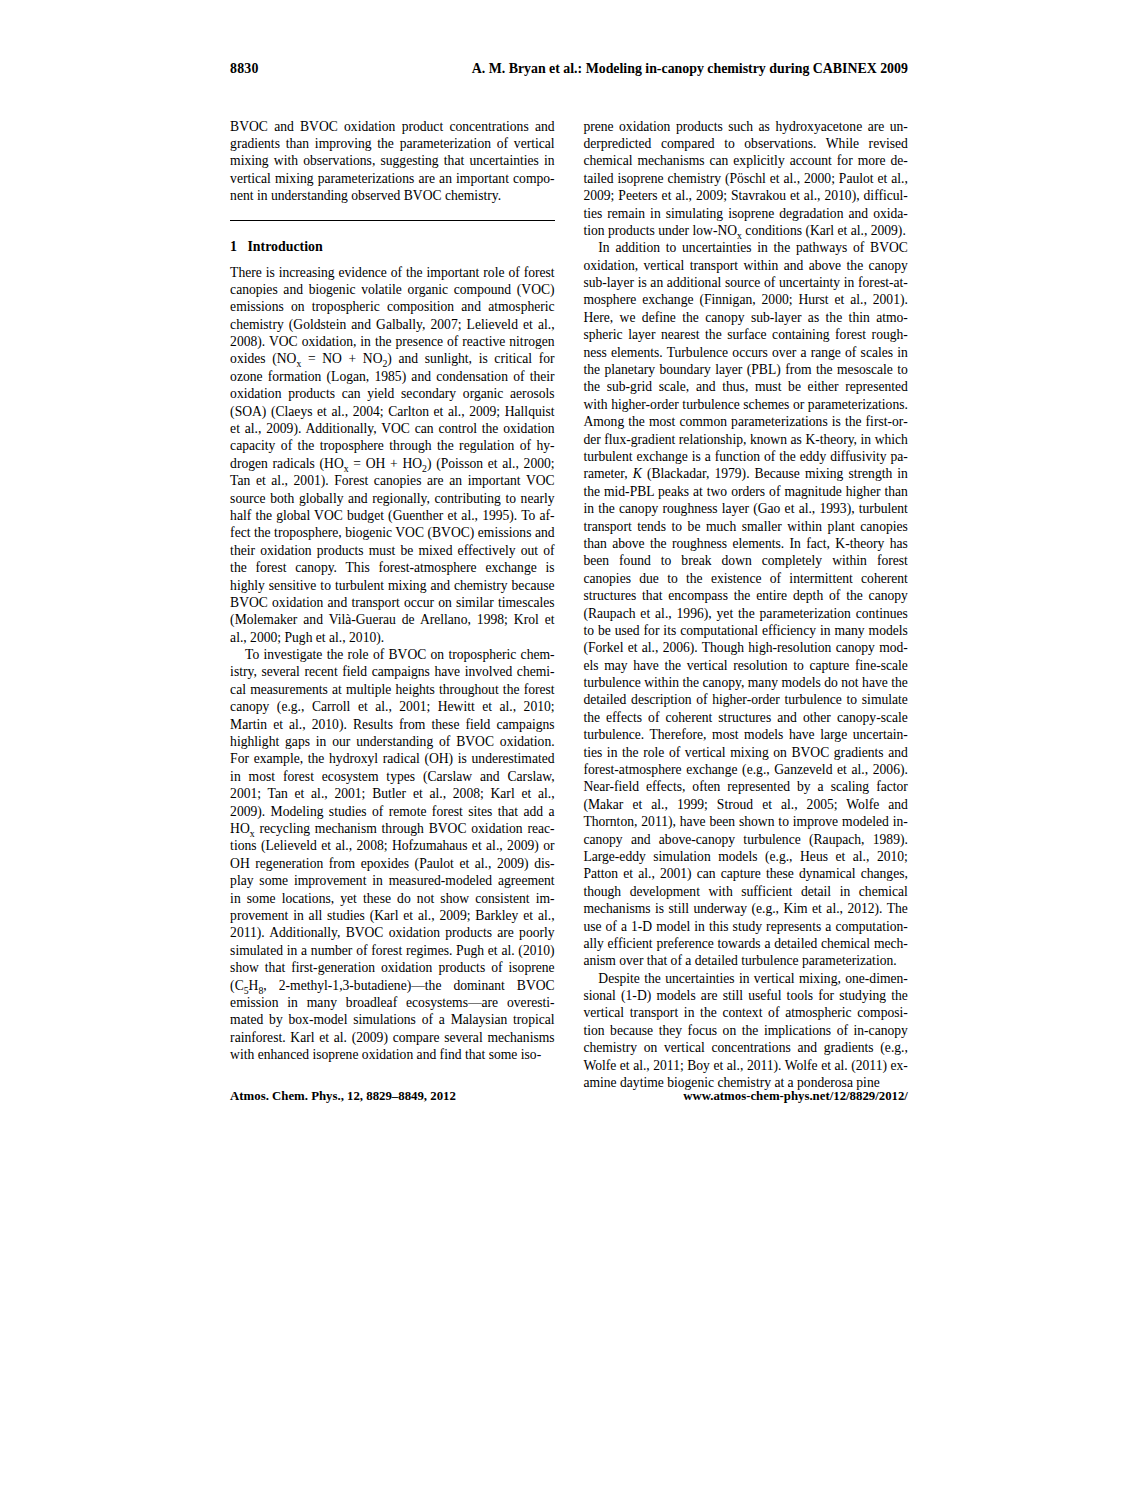8830
A. M. Bryan et al.: Modeling in-canopy chemistry during CABINEX 2009
BVOC and BVOC oxidation product concentrations and gradients than improving the parameterization of vertical mixing with observations, suggesting that uncertainties in vertical mixing parameterizations are an important component in understanding observed BVOC chemistry.
1 Introduction
There is increasing evidence of the important role of forest canopies and biogenic volatile organic compound (VOC) emissions on tropospheric composition and atmospheric chemistry (Goldstein and Galbally, 2007; Lelieveld et al., 2008). VOC oxidation, in the presence of reactive nitrogen oxides (NOx = NO + NO2) and sunlight, is critical for ozone formation (Logan, 1985) and condensation of their oxidation products can yield secondary organic aerosols (SOA) (Claeys et al., 2004; Carlton et al., 2009; Hallquist et al., 2009). Additionally, VOC can control the oxidation capacity of the troposphere through the regulation of hydrogen radicals (HOx = OH + HO2) (Poisson et al., 2000; Tan et al., 2001). Forest canopies are an important VOC source both globally and regionally, contributing to nearly half the global VOC budget (Guenther et al., 1995). To affect the troposphere, biogenic VOC (BVOC) emissions and their oxidation products must be mixed effectively out of the forest canopy. This forest-atmosphere exchange is highly sensitive to turbulent mixing and chemistry because BVOC oxidation and transport occur on similar timescales (Molemaker and Vilà-Guerau de Arellano, 1998; Krol et al., 2000; Pugh et al., 2010).
To investigate the role of BVOC on tropospheric chemistry, several recent field campaigns have involved chemical measurements at multiple heights throughout the forest canopy (e.g., Carroll et al., 2001; Hewitt et al., 2010; Martin et al., 2010). Results from these field campaigns highlight gaps in our understanding of BVOC oxidation. For example, the hydroxyl radical (OH) is underestimated in most forest ecosystem types (Carslaw and Carslaw, 2001; Tan et al., 2001; Butler et al., 2008; Karl et al., 2009). Modeling studies of remote forest sites that add a HOx recycling mechanism through BVOC oxidation reactions (Lelieveld et al., 2008; Hofzumahaus et al., 2009) or OH regeneration from epoxides (Paulot et al., 2009) display some improvement in measured-modeled agreement in some locations, yet these do not show consistent improvement in all studies (Karl et al., 2009; Barkley et al., 2011). Additionally, BVOC oxidation products are poorly simulated in a number of forest regimes. Pugh et al. (2010) show that first-generation oxidation products of isoprene (C5H8, 2-methyl-1,3-butadiene)—the dominant BVOC emission in many broadleaf ecosystems—are overestimated by box-model simulations of a Malaysian tropical rainforest. Karl et al. (2009) compare several mechanisms with enhanced isoprene oxidation and find that some iso-
prene oxidation products such as hydroxyacetone are underpredicted compared to observations. While revised chemical mechanisms can explicitly account for more detailed isoprene chemistry (Pöschl et al., 2000; Paulot et al., 2009; Peeters et al., 2009; Stavrakou et al., 2010), difficulties remain in simulating isoprene degradation and oxidation products under low-NOx conditions (Karl et al., 2009).
In addition to uncertainties in the pathways of BVOC oxidation, vertical transport within and above the canopy sub-layer is an additional source of uncertainty in forest-atmosphere exchange (Finnigan, 2000; Hurst et al., 2001). Here, we define the canopy sub-layer as the thin atmospheric layer nearest the surface containing forest roughness elements. Turbulence occurs over a range of scales in the planetary boundary layer (PBL) from the mesoscale to the sub-grid scale, and thus, must be either represented with higher-order turbulence schemes or parameterizations. Among the most common parameterizations is the first-order flux-gradient relationship, known as K-theory, in which turbulent exchange is a function of the eddy diffusivity parameter, K (Blackadar, 1979). Because mixing strength in the mid-PBL peaks at two orders of magnitude higher than in the canopy roughness layer (Gao et al., 1993), turbulent transport tends to be much smaller within plant canopies than above the roughness elements. In fact, K-theory has been found to break down completely within forest canopies due to the existence of intermittent coherent structures that encompass the entire depth of the canopy (Raupach et al., 1996), yet the parameterization continues to be used for its computational efficiency in many models (Forkel et al., 2006). Though high-resolution canopy models may have the vertical resolution to capture fine-scale turbulence within the canopy, many models do not have the detailed description of higher-order turbulence to simulate the effects of coherent structures and other canopy-scale turbulence. Therefore, most models have large uncertainties in the role of vertical mixing on BVOC gradients and forest-atmosphere exchange (e.g., Ganzeveld et al., 2006). Near-field effects, often represented by a scaling factor (Makar et al., 1999; Stroud et al., 2005; Wolfe and Thornton, 2011), have been shown to improve modeled in-canopy and above-canopy turbulence (Raupach, 1989). Large-eddy simulation models (e.g., Heus et al., 2010; Patton et al., 2001) can capture these dynamical changes, though development with sufficient detail in chemical mechanisms is still underway (e.g., Kim et al., 2012). The use of a 1-D model in this study represents a computationally efficient preference towards a detailed chemical mechanism over that of a detailed turbulence parameterization.
Despite the uncertainties in vertical mixing, one-dimensional (1-D) models are still useful tools for studying the vertical transport in the context of atmospheric composition because they focus on the implications of in-canopy chemistry on vertical concentrations and gradients (e.g., Wolfe et al., 2011; Boy et al., 2011). Wolfe et al. (2011) examine daytime biogenic chemistry at a ponderosa pine
Atmos. Chem. Phys., 12, 8829–8849, 2012
www.atmos-chem-phys.net/12/8829/2012/